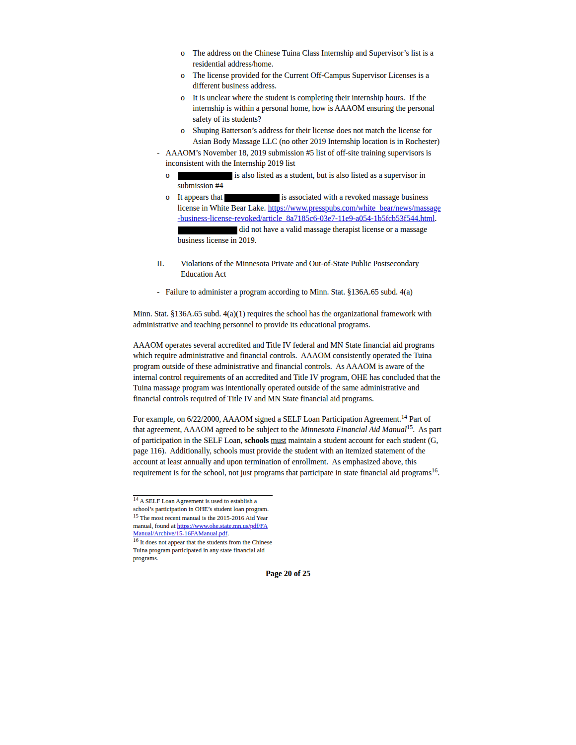The address on the Chinese Tuina Class Internship and Supervisor’s list is a residential address/home.
The license provided for the Current Off-Campus Supervisor Licenses is a different business address.
It is unclear where the student is completing their internship hours. If the internship is within a personal home, how is AAAOM ensuring the personal safety of its students?
Shuping Batterson’s address for their license does not match the license for Asian Body Massage LLC (no other 2019 Internship location is in Rochester)
AAAOM’s November 18, 2019 submission #5 list of off-site training supervisors is inconsistent with the Internship 2019 list
is also listed as a student, but is also listed as a supervisor in submission #4
It appears that is associated with a revoked massage business license in White Bear Lake. https://www.presspubs.com/white_bear/news/massage-business-license-revoked/article_8a7185c6-03e7-11e9-a054-1b5fcb53f544.html. did not have a valid massage therapist license or a massage business license in 2019.
II.
Violations of the Minnesota Private and Out-of-State Public Postsecondary Education Act
Failure to administer a program according to Minn. Stat. §136A.65 subd. 4(a)
Minn. Stat. §136A.65 subd. 4(a)(1) requires the school has the organizational framework with administrative and teaching personnel to provide its educational programs.
AAAOM operates several accredited and Title IV federal and MN State financial aid programs which require administrative and financial controls. AAAOM consistently operated the Tuina program outside of these administrative and financial controls. As AAAOM is aware of the internal control requirements of an accredited and Title IV program, OHE has concluded that the Tuina massage program was intentionally operated outside of the same administrative and financial controls required of Title IV and MN State financial aid programs.
For example, on 6/22/2000, AAAOM signed a SELF Loan Participation Agreement.14 Part of that agreement, AAAOM agreed to be subject to the Minnesota Financial Aid Manual15. As part of participation in the SELF Loan, schools must maintain a student account for each student (G, page 116). Additionally, schools must provide the student with an itemized statement of the account at least annually and upon termination of enrollment. As emphasized above, this requirement is for the school, not just programs that participate in state financial aid programs16.
14 A SELF Loan Agreement is used to establish a school’s participation in OHE’s student loan program.
15 The most recent manual is the 2015-2016 Aid Year manual, found at https://www.ohe.state.mn.us/pdf/FAManual/Archive/15-16FAManual.pdf.
16 It does not appear that the students from the Chinese Tuina program participated in any state financial aid programs.
Page 20 of 25